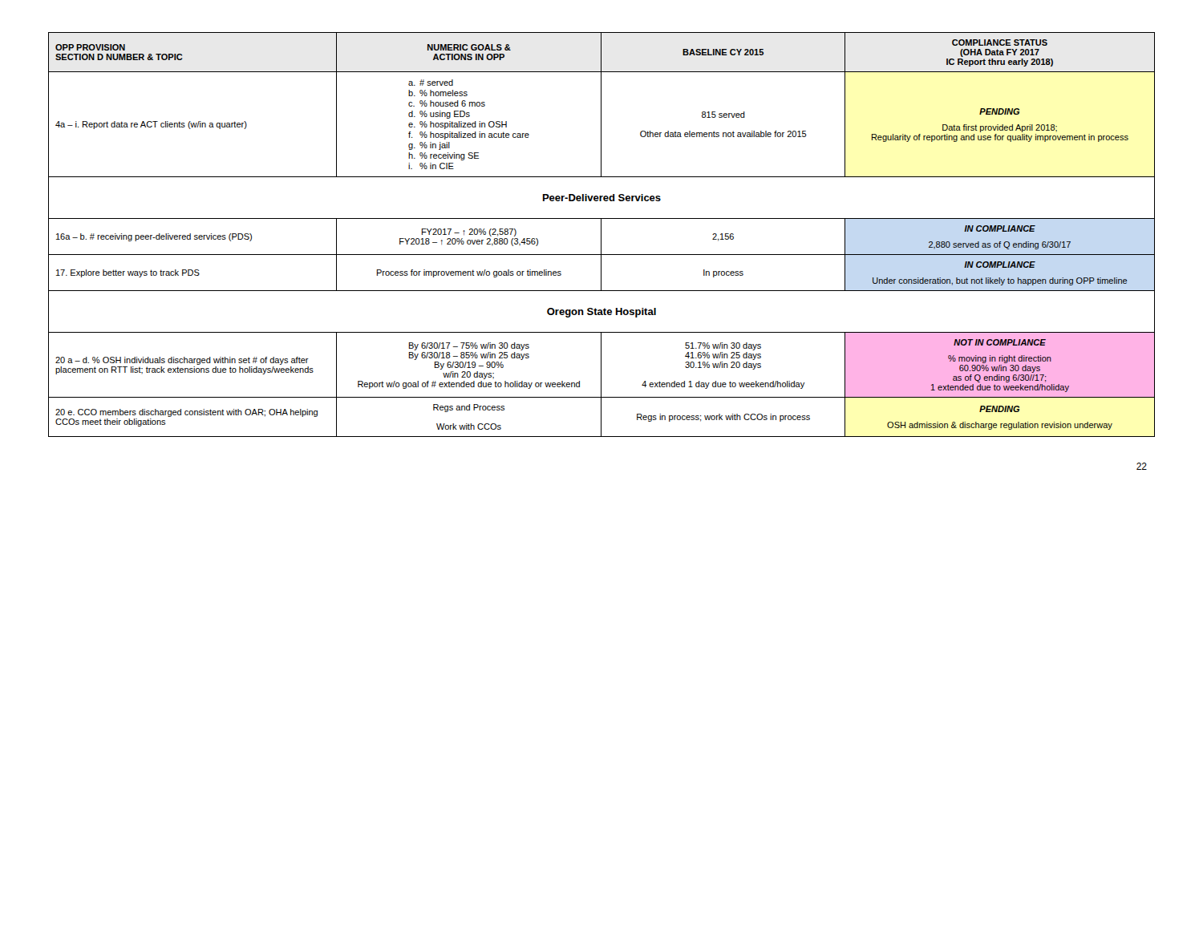| OPP PROVISION SECTION D NUMBER & TOPIC | NUMERIC GOALS & ACTIONS IN OPP | BASELINE CY 2015 | COMPLIANCE STATUS (OHA Data FY 2017 IC Report thru early 2018) |
| --- | --- | --- | --- |
| 4a – i. Report data re ACT clients (w/in a quarter) | a. # served b. % homeless c. % housed 6 mos d. % using EDs e. % hospitalized in OSH f. % hospitalized in acute care g. % in jail h. % receiving SE i. % in CIE | 815 served Other data elements not available for 2015 | PENDING Data first provided April 2018; Regularity of reporting and use for quality improvement in process |
| Peer-Delivered Services |
| 16a – b. # receiving peer-delivered services (PDS) | FY2017 – ↑ 20% (2,587) FY2018 – ↑ 20% over 2,880 (3,456) | 2,156 | IN COMPLIANCE 2,880 served as of Q ending 6/30/17 |
| 17. Explore better ways to track PDS | Process for improvement w/o goals or timelines | In process | IN COMPLIANCE Under consideration, but not likely to happen during OPP timeline |
| Oregon State Hospital |
| 20 a – d. % OSH individuals discharged within set # of days after placement on RTT list; track extensions due to holidays/weekends | By 6/30/17 – 75% w/in 30 days By 6/30/18 – 85% w/in 25 days By 6/30/19 – 90% w/in 20 days; Report w/o goal of # extended due to holiday or weekend | 51.7% w/in 30 days 41.6% w/in 25 days 30.1% w/in 20 days 4 extended 1 day due to weekend/holiday | NOT IN COMPLIANCE % moving in right direction 60.90% w/in 30 days as of Q ending 6/30//17; 1 extended due to weekend/holiday |
| 20 e. CCO members discharged consistent with OAR; OHA helping CCOs meet their obligations | Regs and Process Work with CCOs | Regs in process; work with CCOs in process | PENDING OSH admission & discharge regulation revision underway |
22